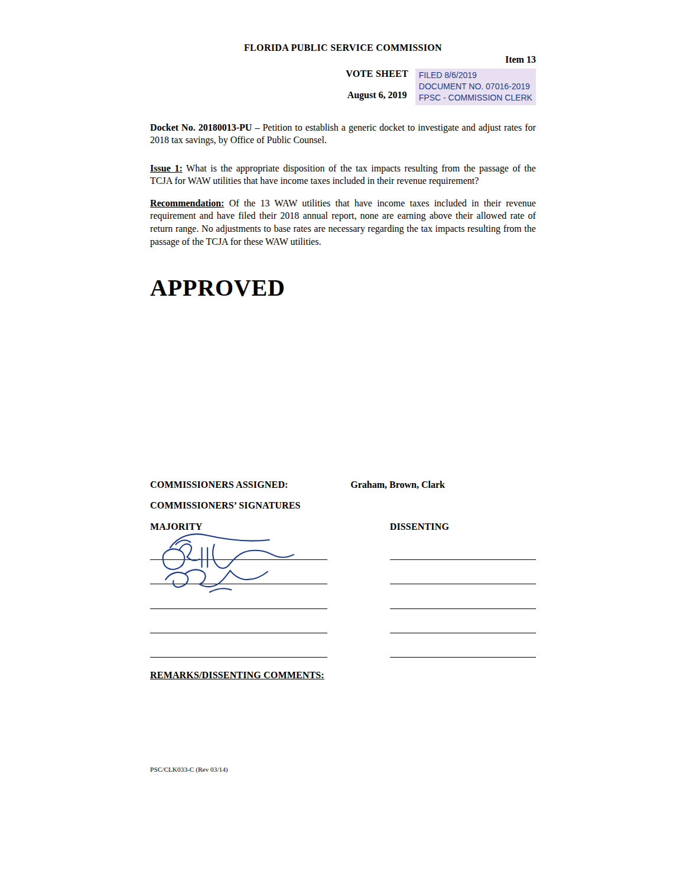FLORIDA PUBLIC SERVICE COMMISSION
Item 13
VOTE SHEET
August 6, 2019
FILED 8/6/2019
DOCUMENT NO. 07016-2019
FPSC - COMMISSION CLERK
Docket No. 20180013-PU – Petition to establish a generic docket to investigate and adjust rates for 2018 tax savings, by Office of Public Counsel.
Issue 1: What is the appropriate disposition of the tax impacts resulting from the passage of the TCJA for WAW utilities that have income taxes included in their revenue requirement?
Recommendation: Of the 13 WAW utilities that have income taxes included in their revenue requirement and have filed their 2018 annual report, none are earning above their allowed rate of return range. No adjustments to base rates are necessary regarding the tax impacts resulting from the passage of the TCJA for these WAW utilities.
APPROVED
COMMISSIONERS ASSIGNED: Graham, Brown, Clark
COMMISSIONERS’ SIGNATURES
MAJORITY
DISSENTING
REMARKS/DISSENTING COMMENTS:
PSC/CLK033-C (Rev 03/14)